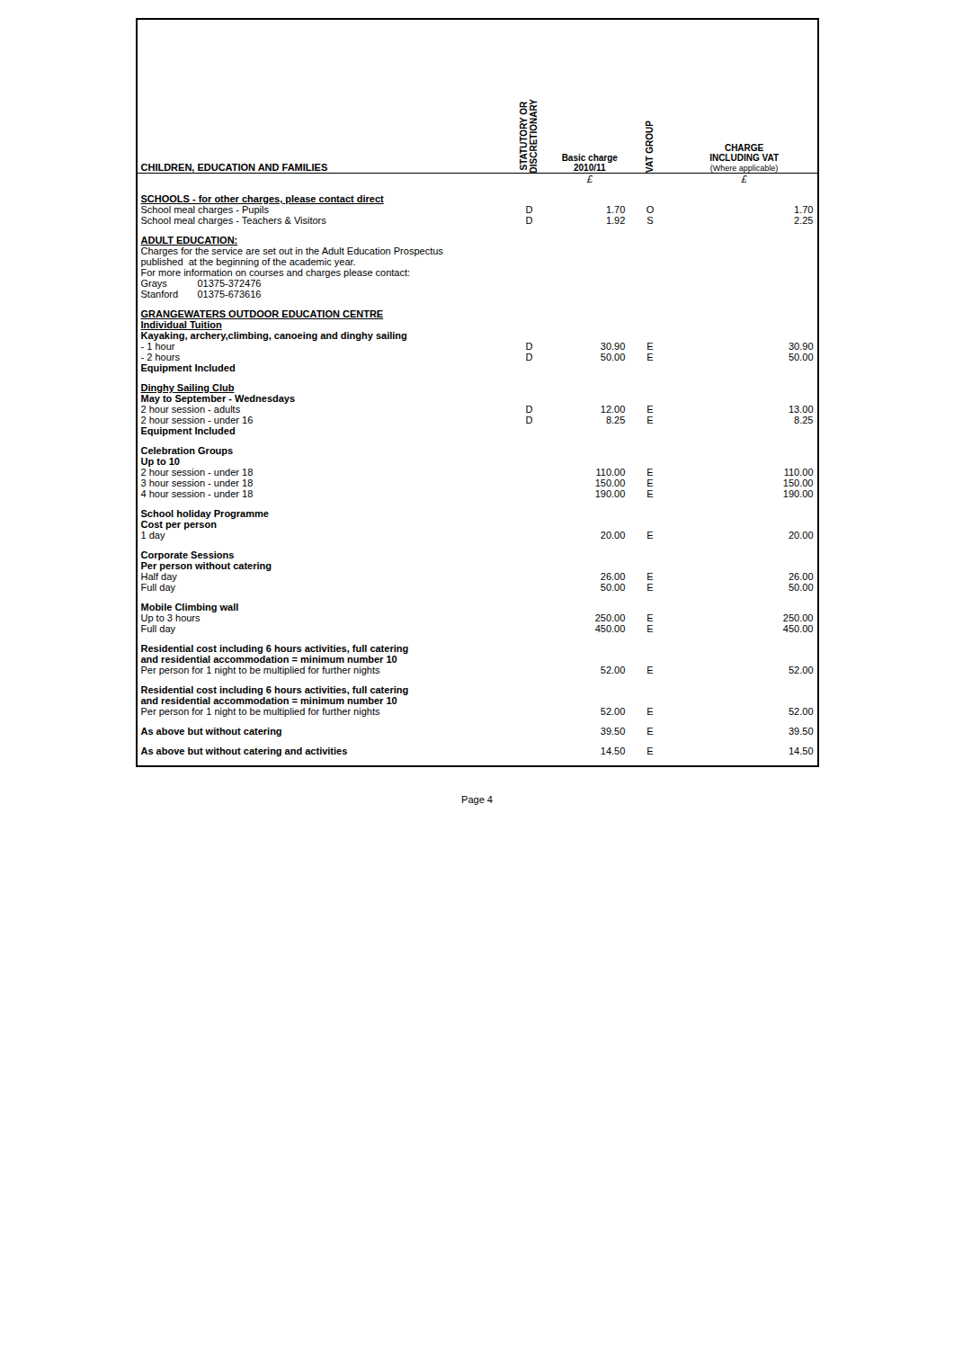| CHILDREN, EDUCATION AND FAMILIES | STATUTORY OR DISCRETIONARY | Basic charge 2010/11 | VAT GROUP | CHARGE INCLUDING VAT (Where applicable) |
| | | £ | | £ |
| SCHOOLS - for other charges, please contact direct | | | | |
| School meal charges - Pupils | D | 1.70 | O | 1.70 |
| School meal charges - Teachers & Visitors | D | 1.92 | S | 2.25 |
| ADULT EDUCATION: | | | | |
| Charges for the service are set out in the Adult Education Prospectus | | | | |
| published at the beginning of the academic year. | | | | |
| For more information on courses and charges please contact: | | | | |
| Grays 01375-372476 | | | | |
| Stanford 01375-673616 | | | | |
| GRANGEWATERS OUTDOOR EDUCATION CENTRE | | | | |
| Individual Tuition | | | | |
| Kayaking, archery,climbing, canoeing and dinghy sailing | | | | |
| - 1 hour | D | 30.90 | E | 30.90 |
| - 2 hours | D | 50.00 | E | 50.00 |
| Equipment Included | | | | |
| Dinghy Sailing Club | | | | |
| May to September - Wednesdays | | | | |
| 2 hour session - adults | D | 12.00 | E | 13.00 |
| 2 hour session - under 16 | D | 8.25 | E | 8.25 |
| Equipment Included | | | | |
| Celebration Groups | | | | |
| Up to 10 | | | | |
| 2 hour session - under 18 | | 110.00 | E | 110.00 |
| 3 hour session - under 18 | | 150.00 | E | 150.00 |
| 4 hour session - under 18 | | 190.00 | E | 190.00 |
| School holiday Programme | | | | |
| Cost per person | | | | |
| 1 day | | 20.00 | E | 20.00 |
| Corporate Sessions | | | | |
| Per person without catering | | | | |
| Half day | | 26.00 | E | 26.00 |
| Full day | | 50.00 | E | 50.00 |
| Mobile Climbing wall | | | | |
| Up to 3 hours | | 250.00 | E | 250.00 |
| Full day | | 450.00 | E | 450.00 |
| Residential cost including 6 hours activities, full catering | | | | |
| and residential accommodation = minimum number 10 | | | | |
| Per person for 1 night to be multiplied for further nights | | 52.00 | E | 52.00 |
| Residential cost including 6 hours activities, full catering | | | | |
| and residential accommodation = minimum number 10 | | | | |
| Per person for 1 night to be multiplied for further nights | | 52.00 | E | 52.00 |
| As above but without catering | | 39.50 | E | 39.50 |
| As above but without catering and activities | | 14.50 | E | 14.50 |
Page 4